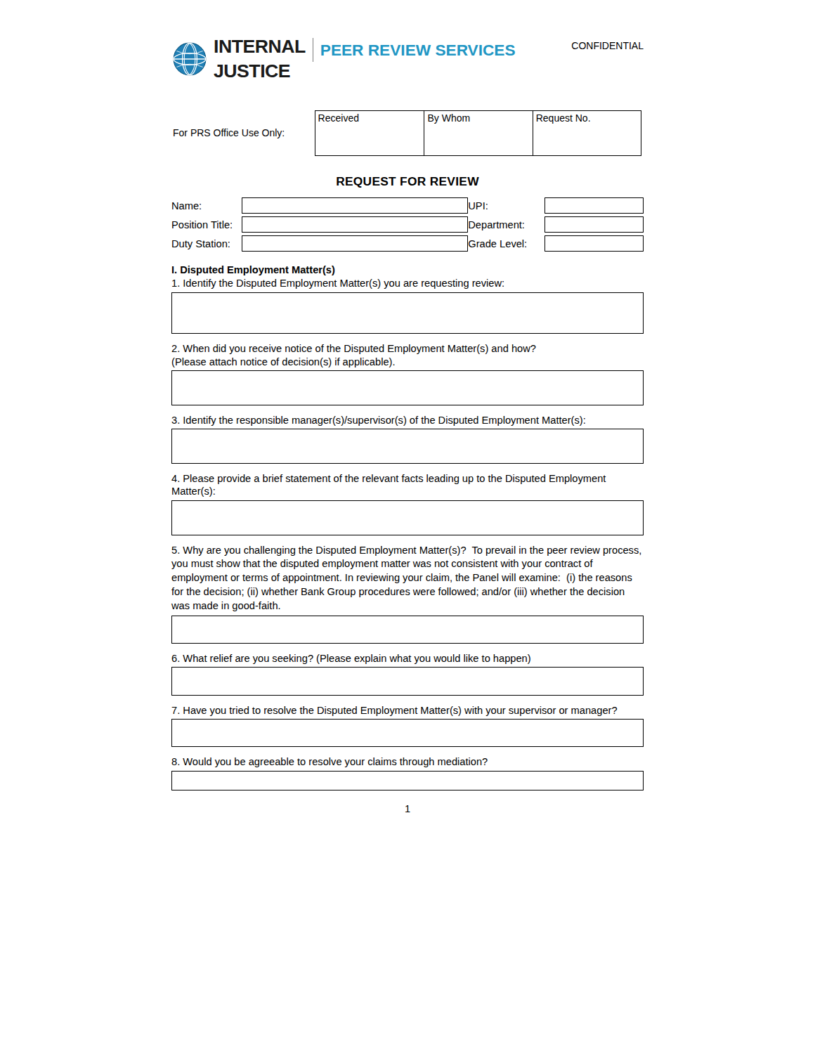INTERNAL PEER REVIEW SERVICES
JUSTICE
CONFIDENTIAL
For PRS Office Use Only:
| Received | By Whom | Request No. |
REQUEST FOR REVIEW
| Name: | | UPI: | |
| Position Title: | | Department: | |
| Duty Station: | | Grade Level: | |
I. Disputed Employment Matter(s)
1. Identify the Disputed Employment Matter(s) you are requesting review:
2. When did you receive notice of the Disputed Employment Matter(s) and how?
(Please attach notice of decision(s) if applicable).
3. Identify the responsible manager(s)/supervisor(s) of the Disputed Employment Matter(s):
4. Please provide a brief statement of the relevant facts leading up to the Disputed Employment Matter(s):
5. Why are you challenging the Disputed Employment Matter(s)? To prevail in the peer review process, you must show that the disputed employment matter was not consistent with your contract of employment or terms of appointment. In reviewing your claim, the Panel will examine: (i) the reasons for the decision; (ii) whether Bank Group procedures were followed; and/or (iii) whether the decision was made in good-faith.
6. What relief are you seeking? (Please explain what you would like to happen)
7. Have you tried to resolve the Disputed Employment Matter(s) with your supervisor or manager?
8. Would you be agreeable to resolve your claims through mediation?
1